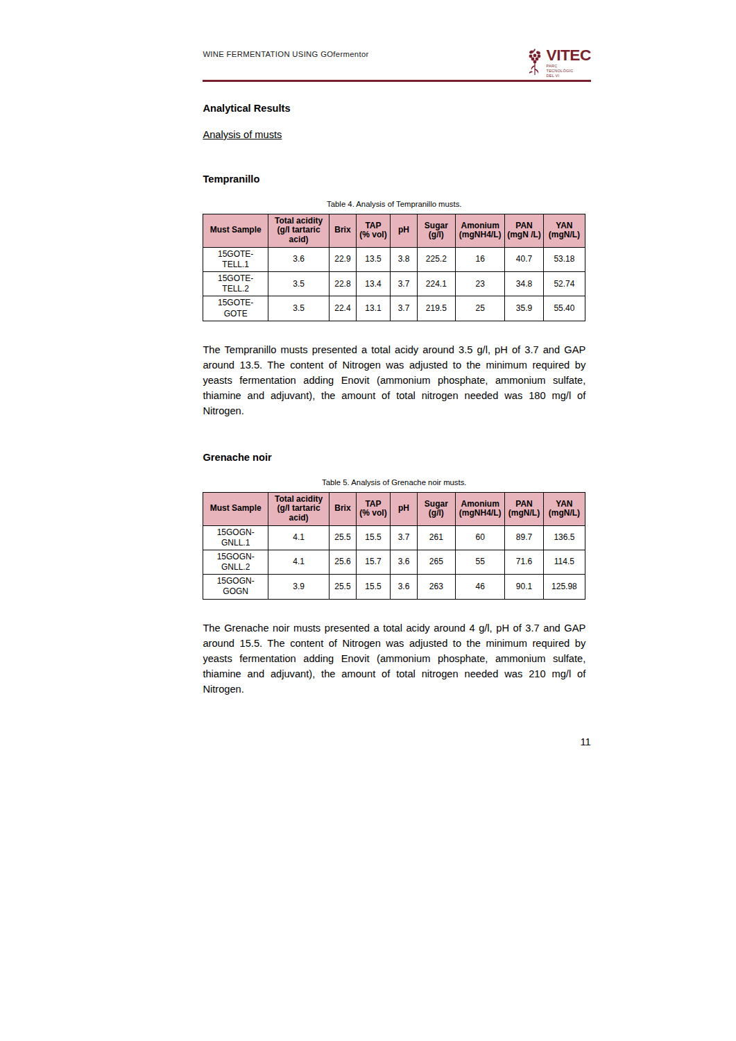WINE FERMENTATION USING GOfermentor
VITEC
PARC
TECNOLÒGIC
DEL VI
Analytical Results
Analysis of musts
Tempranillo
Table 4. Analysis of Tempranillo musts.
| Must Sample | Total acidity (g/l tartaric acid) | Brix | TAP (% vol) | pH | Sugar (g/l) | Amonium (mgNH4/L) | PAN (mgN /L) | YAN (mgN/L) |
| --- | --- | --- | --- | --- | --- | --- | --- | --- |
| 15GOTE-TELL.1 | 3.6 | 22.9 | 13.5 | 3.8 | 225.2 | 16 | 40.7 | 53.18 |
| 15GOTE-TELL.2 | 3.5 | 22.8 | 13.4 | 3.7 | 224.1 | 23 | 34.8 | 52.74 |
| 15GOTE-GOTE | 3.5 | 22.4 | 13.1 | 3.7 | 219.5 | 25 | 35.9 | 55.40 |
The Tempranillo musts presented a total acidy around 3.5 g/l, pH of 3.7 and GAP around 13.5. The content of Nitrogen was adjusted to the minimum required by yeasts fermentation adding Enovit (ammonium phosphate, ammonium sulfate, thiamine and adjuvant), the amount of total nitrogen needed was 180 mg/l of Nitrogen.
Grenache noir
Table 5. Analysis of Grenache noir musts.
| Must Sample | Total acidity (g/l tartaric acid) | Brix | TAP (% vol) | pH | Sugar (g/l) | Amonium (mgNH4/L) | PAN (mgN/L) | YAN (mgN/L) |
| --- | --- | --- | --- | --- | --- | --- | --- | --- |
| 15GOGN-GNLL.1 | 4.1 | 25.5 | 15.5 | 3.7 | 261 | 60 | 89.7 | 136.5 |
| 15GOGN-GNLL.2 | 4.1 | 25.6 | 15.7 | 3.6 | 265 | 55 | 71.6 | 114.5 |
| 15GOGN-GOGN | 3.9 | 25.5 | 15.5 | 3.6 | 263 | 46 | 90.1 | 125.98 |
The Grenache noir musts presented a total acidy around 4 g/l, pH of 3.7 and GAP around 15.5. The content of Nitrogen was adjusted to the minimum required by yeasts fermentation adding Enovit (ammonium phosphate, ammonium sulfate, thiamine and adjuvant), the amount of total nitrogen needed was 210 mg/l of Nitrogen.
11